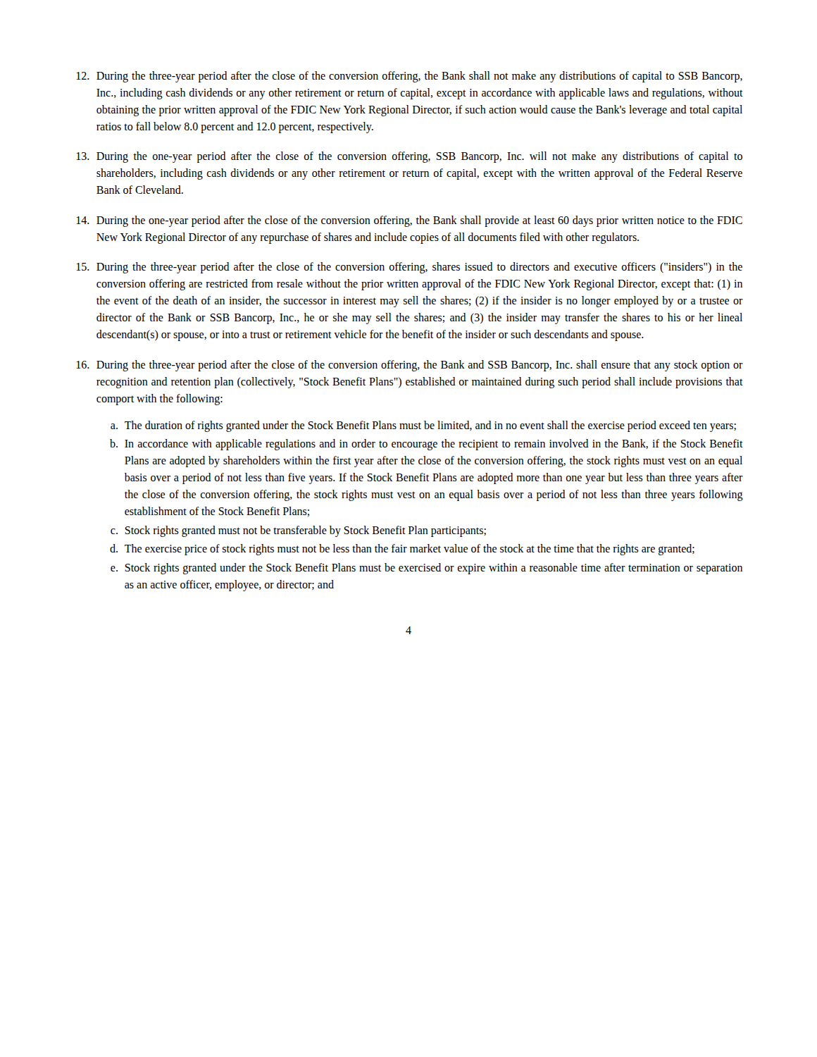During the three-year period after the close of the conversion offering, the Bank shall not make any distributions of capital to SSB Bancorp, Inc., including cash dividends or any other retirement or return of capital, except in accordance with applicable laws and regulations, without obtaining the prior written approval of the FDIC New York Regional Director, if such action would cause the Bank's leverage and total capital ratios to fall below 8.0 percent and 12.0 percent, respectively.
During the one-year period after the close of the conversion offering, SSB Bancorp, Inc. will not make any distributions of capital to shareholders, including cash dividends or any other retirement or return of capital, except with the written approval of the Federal Reserve Bank of Cleveland.
During the one-year period after the close of the conversion offering, the Bank shall provide at least 60 days prior written notice to the FDIC New York Regional Director of any repurchase of shares and include copies of all documents filed with other regulators.
During the three-year period after the close of the conversion offering, shares issued to directors and executive officers ("insiders") in the conversion offering are restricted from resale without the prior written approval of the FDIC New York Regional Director, except that: (1) in the event of the death of an insider, the successor in interest may sell the shares; (2) if the insider is no longer employed by or a trustee or director of the Bank or SSB Bancorp, Inc., he or she may sell the shares; and (3) the insider may transfer the shares to his or her lineal descendant(s) or spouse, or into a trust or retirement vehicle for the benefit of the insider or such descendants and spouse.
During the three-year period after the close of the conversion offering, the Bank and SSB Bancorp, Inc. shall ensure that any stock option or recognition and retention plan (collectively, "Stock Benefit Plans") established or maintained during such period shall include provisions that comport with the following:
The duration of rights granted under the Stock Benefit Plans must be limited, and in no event shall the exercise period exceed ten years;
In accordance with applicable regulations and in order to encourage the recipient to remain involved in the Bank, if the Stock Benefit Plans are adopted by shareholders within the first year after the close of the conversion offering, the stock rights must vest on an equal basis over a period of not less than five years. If the Stock Benefit Plans are adopted more than one year but less than three years after the close of the conversion offering, the stock rights must vest on an equal basis over a period of not less than three years following establishment of the Stock Benefit Plans;
Stock rights granted must not be transferable by Stock Benefit Plan participants;
The exercise price of stock rights must not be less than the fair market value of the stock at the time that the rights are granted;
Stock rights granted under the Stock Benefit Plans must be exercised or expire within a reasonable time after termination or separation as an active officer, employee, or director; and
4